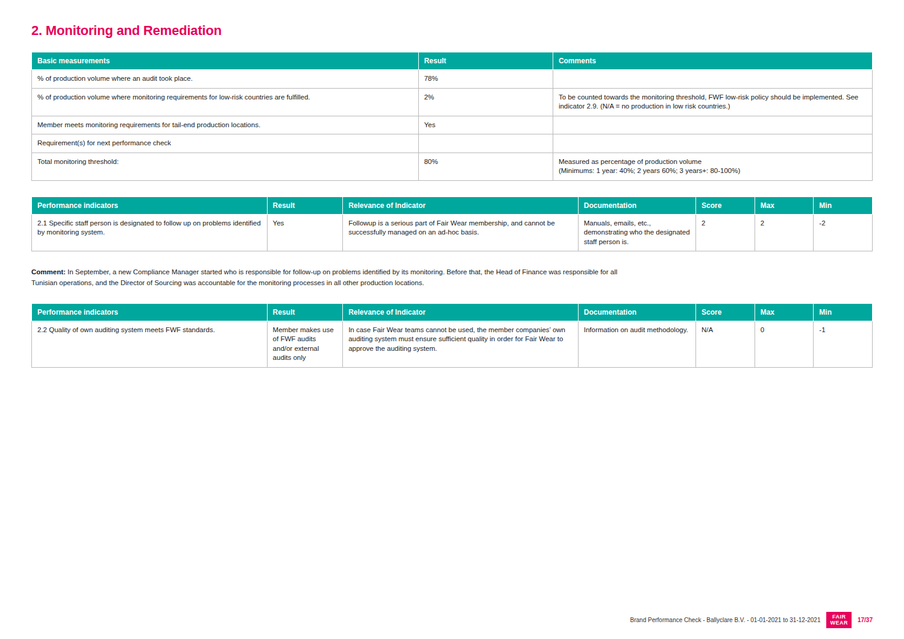2. Monitoring and Remediation
| Basic measurements | Result | Comments |
| --- | --- | --- |
| % of production volume where an audit took place. | 78% | |
| % of production volume where monitoring requirements for low-risk countries are fulfilled. | 2% | To be counted towards the monitoring threshold, FWF low-risk policy should be implemented. See indicator 2.9. (N/A = no production in low risk countries.) |
| Member meets monitoring requirements for tail-end production locations. | Yes | |
| Requirement(s) for next performance check | | |
| Total monitoring threshold: | 80% | Measured as percentage of production volume (Minimums: 1 year: 40%; 2 years 60%; 3 years+: 80-100%) |
| Performance indicators | Result | Relevance of Indicator | Documentation | Score | Max | Min |
| --- | --- | --- | --- | --- | --- | --- |
| 2.1 Specific staff person is designated to follow up on problems identified by monitoring system. | Yes | Followup is a serious part of Fair Wear membership, and cannot be successfully managed on an ad-hoc basis. | Manuals, emails, etc., demonstrating who the designated staff person is. | 2 | 2 | -2 |
Comment: In September, a new Compliance Manager started who is responsible for follow-up on problems identified by its monitoring. Before that, the Head of Finance was responsible for all Tunisian operations, and the Director of Sourcing was accountable for the monitoring processes in all other production locations.
| Performance indicators | Result | Relevance of Indicator | Documentation | Score | Max | Min |
| --- | --- | --- | --- | --- | --- | --- |
| 2.2 Quality of own auditing system meets FWF standards. | Member makes use of FWF audits and/or external audits only | In case Fair Wear teams cannot be used, the member companies’ own auditing system must ensure sufficient quality in order for Fair Wear to approve the auditing system. | Information on audit methodology. | N/A | 0 | -1 |
Brand Performance Check - Ballyclare B.V. - 01-01-2021 to 31-12-2021 FAIR
WEAR 17/37